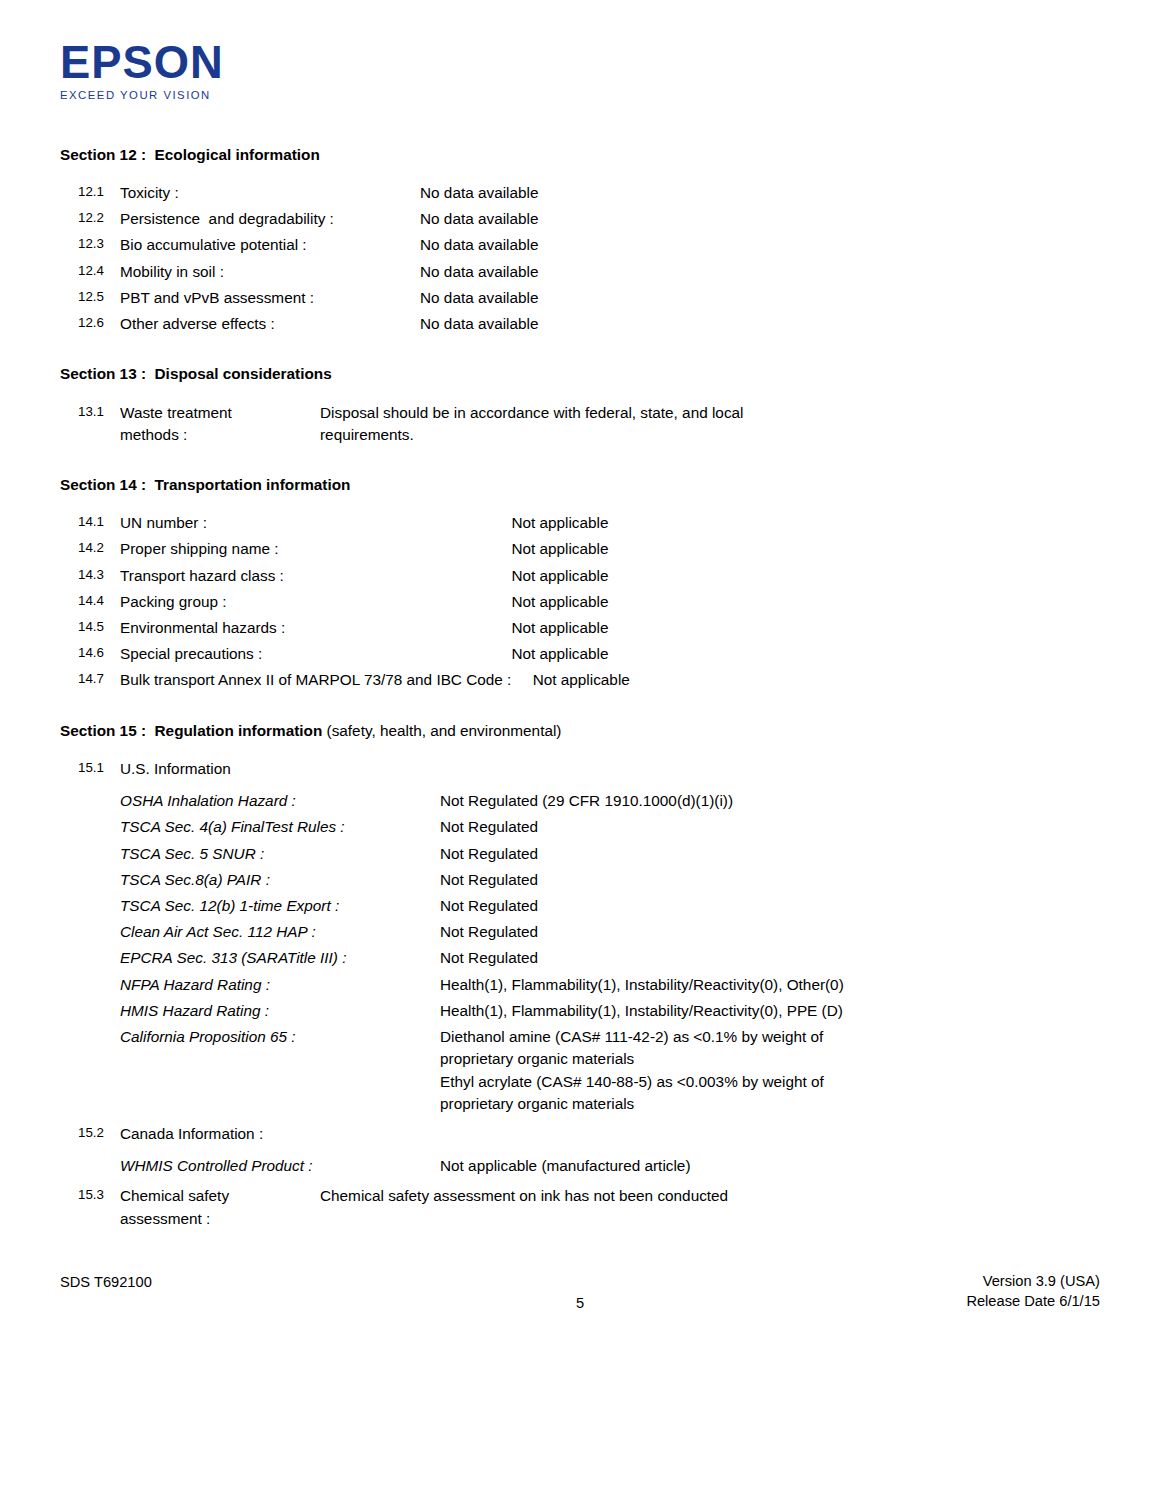EPSON
EXCEED YOUR VISION
Section 12 : Ecological information
| 12.1 | Toxicity : | No data available |
| 12.2 | Persistence and degradability : | No data available |
| 12.3 | Bio accumulative potential : | No data available |
| 12.4 | Mobility in soil : | No data available |
| 12.5 | PBT and vPvB assessment : | No data available |
| 12.6 | Other adverse effects : | No data available |
Section 13 : Disposal considerations
| 13.1 | Waste treatment methods : | Disposal should be in accordance with federal, state, and local requirements. |
Section 14 : Transportation information
| 14.1 | UN number : | Not applicable |
| 14.2 | Proper shipping name : | Not applicable |
| 14.3 | Transport hazard class : | Not applicable |
| 14.4 | Packing group : | Not applicable |
| 14.5 | Environmental hazards : | Not applicable |
| 14.6 | Special precautions : | Not applicable |
| 14.7 | Bulk transport Annex II of MARPOL 73/78 and IBC Code : | Not applicable |
Section 15 : Regulation information (safety, health, and environmental)
| 15.1 | U.S. Information |
| OSHA Inhalation Hazard : | Not Regulated (29 CFR 1910.1000(d)(1)(i)) |
| TSCA Sec. 4(a) FinalTest Rules : | Not Regulated |
| TSCA Sec. 5 SNUR : | Not Regulated |
| TSCA Sec.8(a) PAIR : | Not Regulated |
| TSCA Sec. 12(b) 1-time Export : | Not Regulated |
| Clean Air Act Sec. 112 HAP : | Not Regulated |
| EPCRA Sec. 313 (SARATitle III) : | Not Regulated |
| NFPA Hazard Rating : | Health(1), Flammability(1), Instability/Reactivity(0), Other(0) |
| HMIS Hazard Rating : | Health(1), Flammability(1), Instability/Reactivity(0), PPE (D) |
| California Proposition 65 : | Diethanol amine (CAS# 111-42-2) as <0.1% by weight of proprietary organic materials Ethyl acrylate (CAS# 140-88-5) as <0.003% by weight of proprietary organic materials |
| 15.2 | Canada Information : |
| WHMIS Controlled Product : | Not applicable (manufactured article) |
| 15.3 | Chemical safety assessment : | Chemical safety assessment on ink has not been conducted |
Version 3.9 (USA)
Release Date 6/1/15
SDS T692100
5